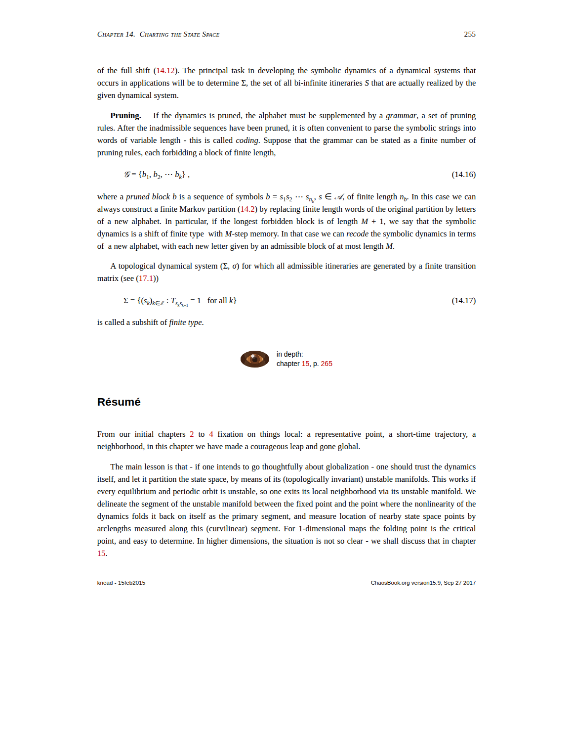Chapter 14. Charting the State Space 255
of the full shift (14.12). The principal task in developing the symbolic dynamics of a dynamical systems that occurs in applications will be to determine Σ, the set of all bi-infinite itineraries S that are actually realized by the given dynamical system.
Pruning. If the dynamics is pruned, the alphabet must be supplemented by a grammar, a set of pruning rules. After the inadmissible sequences have been pruned, it is often convenient to parse the symbolic strings into words of variable length - this is called coding. Suppose that the grammar can be stated as a finite number of pruning rules, each forbidding a block of finite length,
𝒢 = {b1, b2, ⋯ bk} ,
(14.16)
where a pruned block b is a sequence of symbols b = s1s2 ⋯ snb, s ∈ 𝒜, of finite length nb. In this case we can always construct a finite Markov partition (14.2) by replacing finite length words of the original partition by letters of a new alphabet. In particular, if the longest forbidden block is of length M + 1, we say that the symbolic dynamics is a shift of finite type with M-step memory. In that case we can recode the symbolic dynamics in terms of a new alphabet, with each new letter given by an admissible block of at most length M.
A topological dynamical system (Σ, σ) for which all admissible itineraries are generated by a finite transition matrix (see (17.1))
Σ = {(sk)k∈ℤ : Tsksk+1 = 1 for all k}
(14.17)
is called a subshift of finite type.
in depth:
chapter 15, p. 265
Résumé
From our initial chapters 2 to 4 fixation on things local: a representative point, a short-time trajectory, a neighborhood, in this chapter we have made a courageous leap and gone global.
The main lesson is that - if one intends to go thoughtfully about globalization - one should trust the dynamics itself, and let it partition the state space, by means of its (topologically invariant) unstable manifolds. This works if every equilibrium and periodic orbit is unstable, so one exits its local neighborhood via its unstable manifold. We delineate the segment of the unstable manifold between the fixed point and the point where the nonlinearity of the dynamics folds it back on itself as the primary segment, and measure location of nearby state space points by arclengths measured along this (curvilinear) segment. For 1-dimensional maps the folding point is the critical point, and easy to determine. In higher dimensions, the situation is not so clear - we shall discuss that in chapter 15.
knead - 15feb2015 ChaosBook.org version15.9, Sep 27 2017